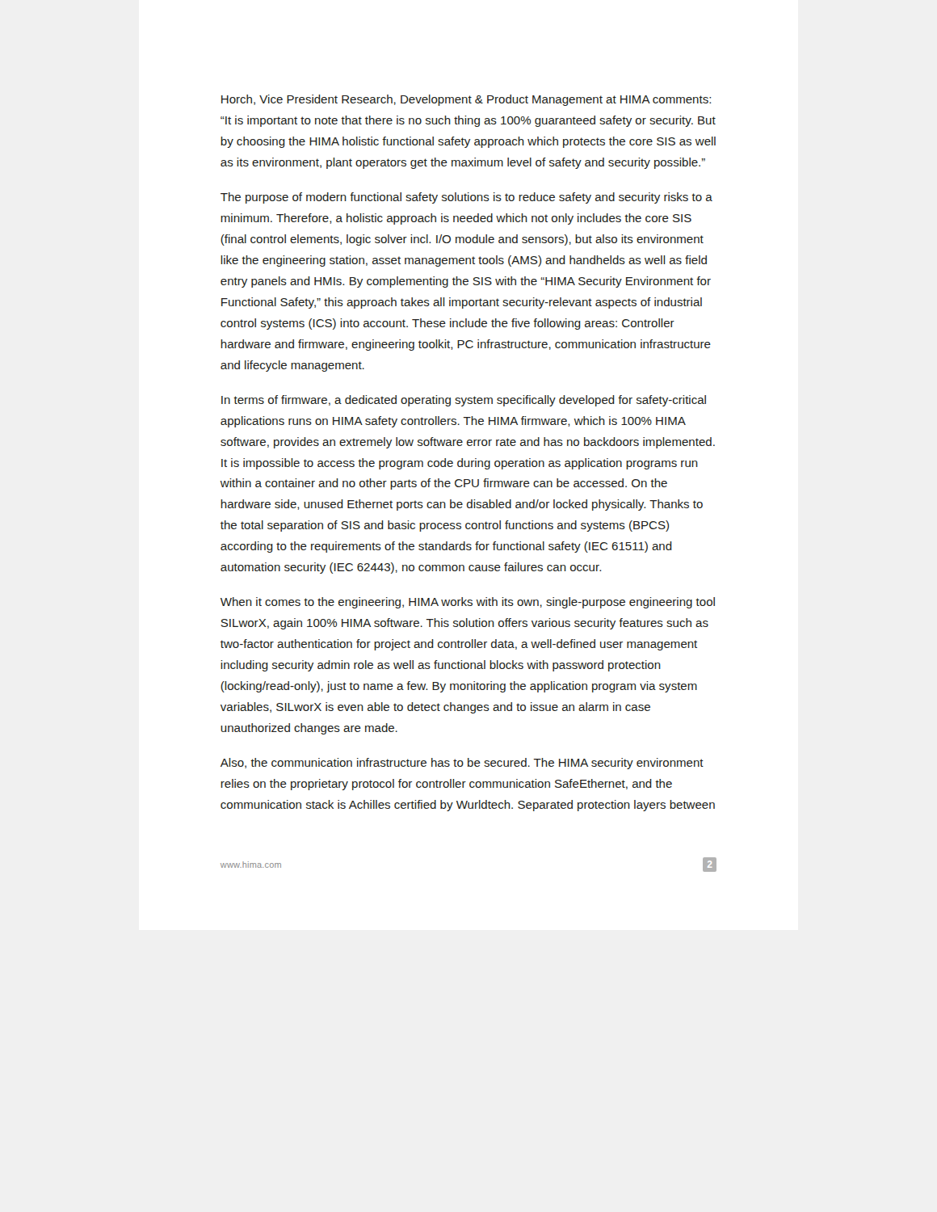Horch, Vice President Research, Development & Product Management at HIMA comments: “It is important to note that there is no such thing as 100% guaranteed safety or security. But by choosing the HIMA holistic functional safety approach which protects the core SIS as well as its environment, plant operators get the maximum level of safety and security possible.”
The purpose of modern functional safety solutions is to reduce safety and security risks to a minimum. Therefore, a holistic approach is needed which not only includes the core SIS (final control elements, logic solver incl. I/O module and sensors), but also its environment like the engineering station, asset management tools (AMS) and handhelds as well as field entry panels and HMIs. By complementing the SIS with the “HIMA Security Environment for Functional Safety,” this approach takes all important security-relevant aspects of industrial control systems (ICS) into account. These include the five following areas: Controller hardware and firmware, engineering toolkit, PC infrastructure, communication infrastructure and lifecycle management.
In terms of firmware, a dedicated operating system specifically developed for safety-critical applications runs on HIMA safety controllers. The HIMA firmware, which is 100% HIMA software, provides an extremely low software error rate and has no backdoors implemented. It is impossible to access the program code during operation as application programs run within a container and no other parts of the CPU firmware can be accessed. On the hardware side, unused Ethernet ports can be disabled and/or locked physically. Thanks to the total separation of SIS and basic process control functions and systems (BPCS) according to the requirements of the standards for functional safety (IEC 61511) and automation security (IEC 62443), no common cause failures can occur.
When it comes to the engineering, HIMA works with its own, single-purpose engineering tool SILworX, again 100% HIMA software. This solution offers various security features such as two-factor authentication for project and controller data, a well-defined user management including security admin role as well as functional blocks with password protection (locking/read-only), just to name a few. By monitoring the application program via system variables, SILworX is even able to detect changes and to issue an alarm in case unauthorized changes are made.
Also, the communication infrastructure has to be secured. The HIMA security environment relies on the proprietary protocol for controller communication SafeEthernet, and the communication stack is Achilles certified by Wurldtech. Separated protection layers between
www.hima.com 2